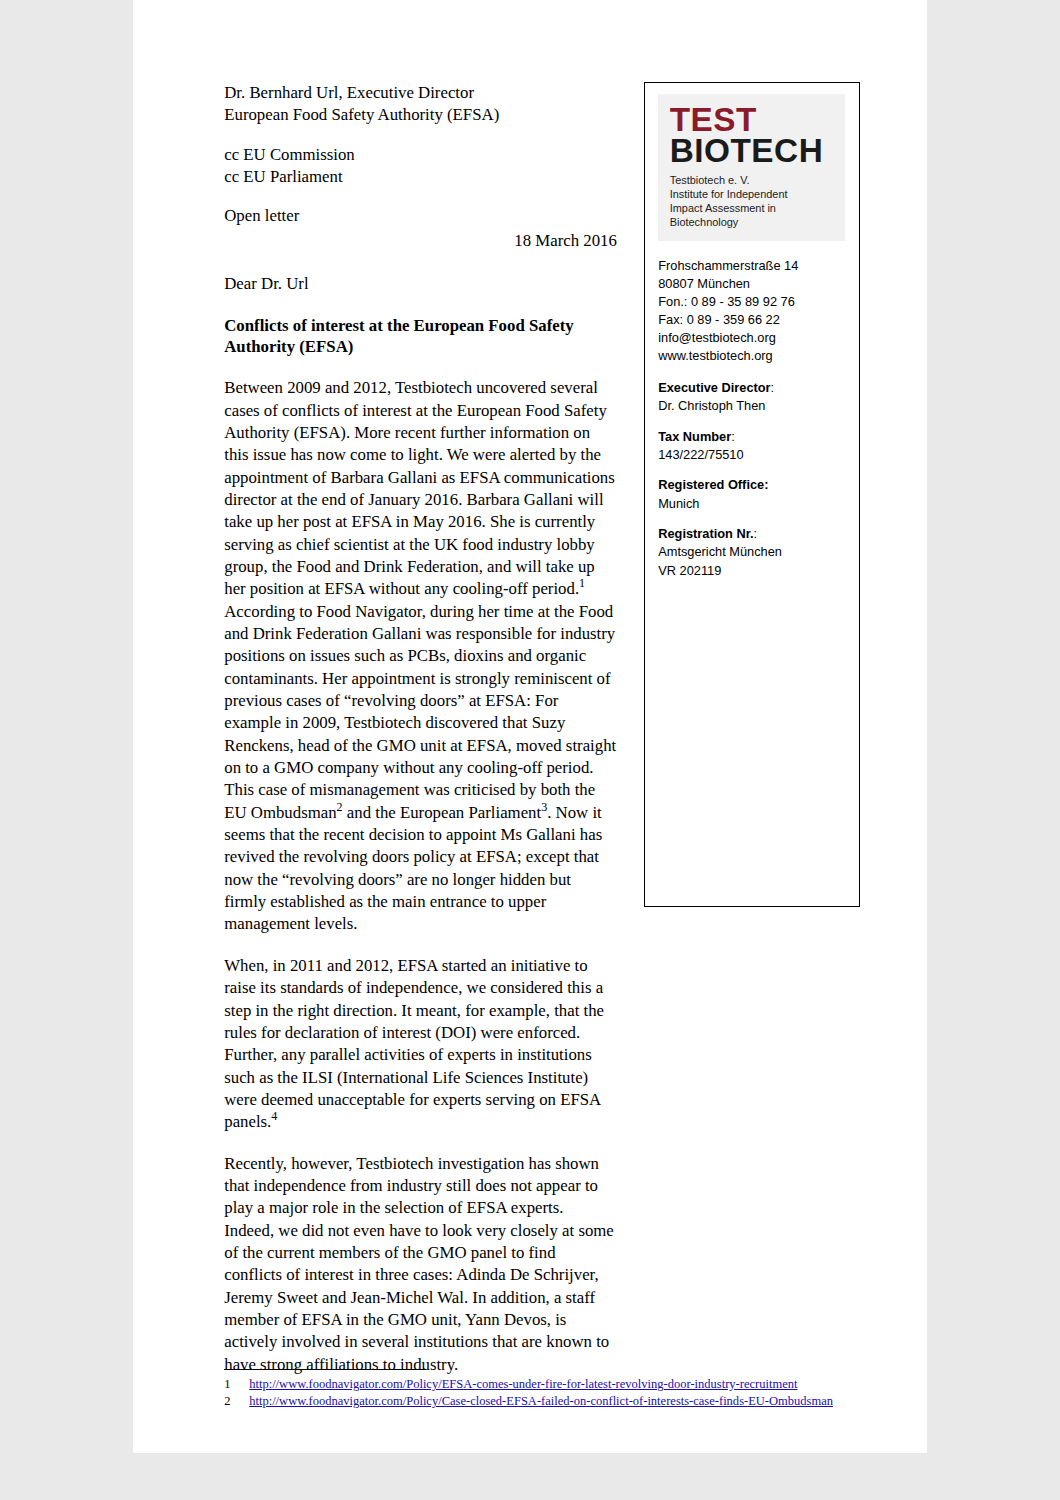Dr. Bernhard Url, Executive Director
European Food Safety Authority (EFSA)
cc EU Commission
cc EU Parliament
Open letter
18 March 2016
Dear Dr. Url
Conflicts of interest at the European Food Safety Authority (EFSA)
Between 2009 and 2012, Testbiotech uncovered several cases of conflicts of interest at the European Food Safety Authority (EFSA). More recent further information on this issue has now come to light. We were alerted by the appointment of Barbara Gallani as EFSA communications director at the end of January 2016. Barbara Gallani will take up her post at EFSA in May 2016. She is currently serving as chief scientist at the UK food industry lobby group, the Food and Drink Federation, and will take up her position at EFSA without any cooling-off period.1 According to Food Navigator, during her time at the Food and Drink Federation Gallani was responsible for industry positions on issues such as PCBs, dioxins and organic contaminants. Her appointment is strongly reminiscent of previous cases of “revolving doors” at EFSA: For example in 2009, Testbiotech discovered that Suzy Renckens, head of the GMO unit at EFSA, moved straight on to a GMO company without any cooling-off period. This case of mismanagement was criticised by both the EU Ombudsman2 and the European Parliament3. Now it seems that the recent decision to appoint Ms Gallani has revived the revolving doors policy at EFSA; except that now the “revolving doors” are no longer hidden but firmly established as the main entrance to upper management levels.
When, in 2011 and 2012, EFSA started an initiative to raise its standards of independence, we considered this a step in the right direction. It meant, for example, that the rules for declaration of interest (DOI) were enforced. Further, any parallel activities of experts in institutions such as the ILSI (International Life Sciences Institute) were deemed unacceptable for experts serving on EFSA panels.4
Recently, however, Testbiotech investigation has shown that independence from industry still does not appear to play a major role in the selection of EFSA experts. Indeed, we did not even have to look very closely at some of the current members of the GMO panel to find conflicts of interest in three cases: Adinda De Schrijver, Jeremy Sweet and Jean-Michel Wal. In addition, a staff member of EFSA in the GMO unit, Yann Devos, is actively involved in several institutions that are known to have strong affiliations to industry.
TEST
BIOTECH
Testbiotech e. V.
Institute for Independent
Impact Assessment in
Biotechnology
Frohschammerstraße 14
80807 München
Fon.: 0 89 - 35 89 92 76
Fax: 0 89 - 359 66 22
info@testbiotech.org
www.testbiotech.org
Executive Director:
Dr. Christoph Then
Tax Number:
143/222/75510
Registered Office:
Munich
Registration Nr.:
Amtsgericht München
VR 202119
1 http://www.foodnavigator.com/Policy/EFSA-comes-under-fire-for-latest-revolving-door-industry-recruitment
2 http://www.foodnavigator.com/Policy/Case-closed-EFSA-failed-on-conflict-of-interests-case-finds-EU-Ombudsman